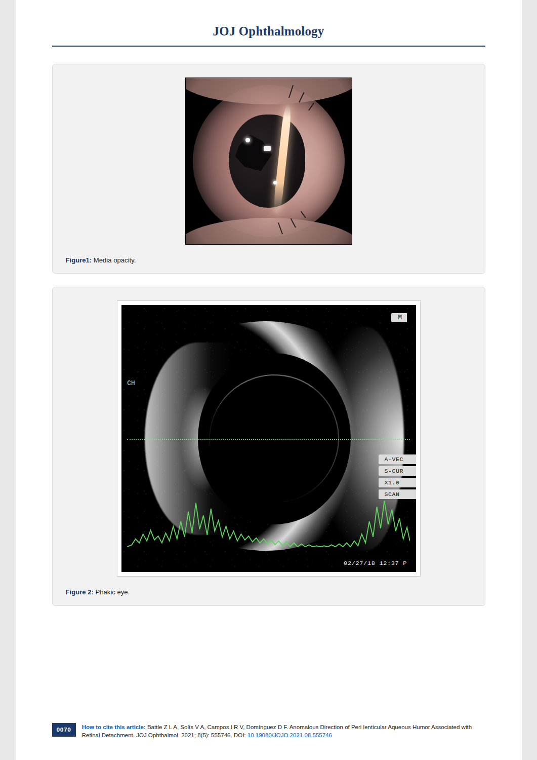JOJ Ophthalmology
Figure1: Media opacity.
M
CH
A-VEC
S-CUR
X1.0
SCAN
02/27/18 12:37 P
Figure 2: Phakic eye.
0070
How to cite this article: Battle Z L A, Solís V A, Campos I R V, Domínguez D F. Anomalous Direction of Peri lenticular Aqueous Humor Associated with Retinal Detachment. JOJ Ophthalmol. 2021; 8(5): 555746. DOI: 10.19080/JOJO.2021.08.555746